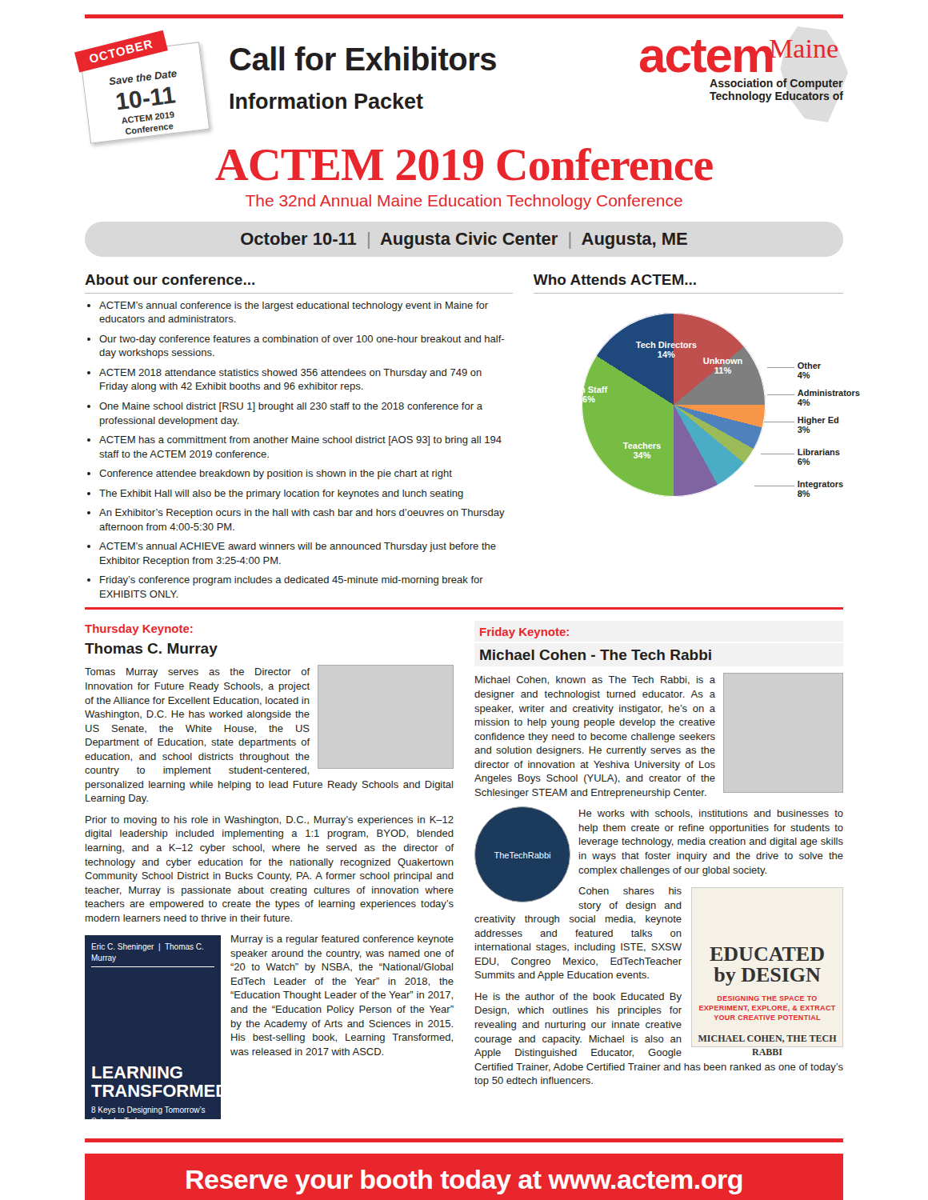OCTOBER
Save the Date
10-11
ACTEM 2019
Conference
Call for Exhibitors
Information Packet
actem Maine
Association of Computer
Technology Educators of
ACTEM 2019 Conference
The 32nd Annual Maine Education Technology Conference
October 10-11 | Augusta Civic Center | Augusta, ME
About our conference...
ACTEM’s annual conference is the largest educational technology event in Maine for educators and administrators.
Our two-day conference features a combination of over 100 one-hour breakout and half-day workshops sessions.
ACTEM 2018 attendance statistics showed 356 attendees on Thursday and 749 on Friday along with 42 Exhibit booths and 96 exhibitor reps.
One Maine school district [RSU 1] brought all 230 staff to the 2018 conference for a professional development day.
ACTEM has a committment from another Maine school district [AOS 93] to bring all 194 staff to the ACTEM 2019 conference.
Conference attendee breakdown by position is shown in the pie chart at right
The Exhibit Hall will also be the primary location for keynotes and lunch seating
An Exhibitor’s Reception ocurs in the hall with cash bar and hors d’oeuvres on Thursday afternoon from 4:00-5:30 PM.
ACTEM’s annual ACHIEVE award winners will be announced Thursday just before the Exhibitor Reception from 3:25-4:00 PM.
Friday’s conference program includes a dedicated 45-minute mid-morning break for EXHIBITS ONLY.
Who Attends ACTEM...
Tech Directors14%
Unknown11%
Teachers34%
Tech Staff16%
Other4%
Administrators4%
Higher Ed3%
Librarians6%
Integrators8%
Thursday Keynote:
Thomas C. Murray
Tomas Murray serves as the Director of Innovation for Future Ready Schools, a project of the Alliance for Excellent Education, located in Washington, D.C. He has worked alongside the US Senate, the White House, the US Department of Education, state departments of education, and school districts throughout the country to implement student-centered, personalized learning while helping to lead Future Ready Schools and Digital Learning Day.
Prior to moving to his role in Washington, D.C., Murray’s experiences in K–12 digital leadership included implementing a 1:1 program, BYOD, blended learning, and a K–12 cyber school, where he served as the director of technology and cyber education for the nationally recognized Quakertown Community School District in Bucks County, PA. A former school principal and teacher, Murray is passionate about creating cultures of innovation where teachers are empowered to create the types of learning experiences today’s modern learners need to thrive in their future.
Eric C. Sheninger | Thomas C. Murray
LEARNING TRANSFORMED
8 Keys to Designing Tomorrow’s Schools. Today
Murray is a regular featured conference keynote speaker around the country, was named one of “20 to Watch” by NSBA, the “National/Global EdTech Leader of the Year” in 2018, the “Education Thought Leader of the Year” in 2017, and the “Education Policy Person of the Year” by the Academy of Arts and Sciences in 2015. His best-selling book, Learning Transformed, was released in 2017 with ASCD.
Friday Keynote:
Michael Cohen - The Tech Rabbi
Michael Cohen, known as The Tech Rabbi, is a designer and technologist turned educator. As a speaker, writer and creativity instigator, he’s on a mission to help young people develop the creative confidence they need to become challenge seekers and solution designers. He currently serves as the director of innovation at Yeshiva University of Los Angeles Boys School (YULA), and creator of the Schlesinger STEAM and Entrepreneurship Center.
TheTechRabbi
He works with schools, institutions and businesses to help them create or refine opportunities for students to leverage technology, media creation and digital age skills in ways that foster inquiry and the drive to solve the complex challenges of our global society.
EDUCATED
by DESIGN
DESIGNING THE SPACE TO EXPERIMENT, EXPLORE, & EXTRACT YOUR CREATIVE POTENTIAL
MICHAEL COHEN, THE TECH RABBI
Cohen shares his story of design and creativity through social media, keynote addresses and featured talks on international stages, including ISTE, SXSW EDU, Congreo Mexico, EdTechTeacher Summits and Apple Education events.
He is the author of the book Educated By Design, which outlines his principles for revealing and nurturing our innate creative courage and capacity. Michael is also an Apple Distinguished Educator, Google Certified Trainer, Adobe Certified Trainer and has been ranked as one of today’s top 50 edtech influencers.
Reserve your booth today at www.actem.org